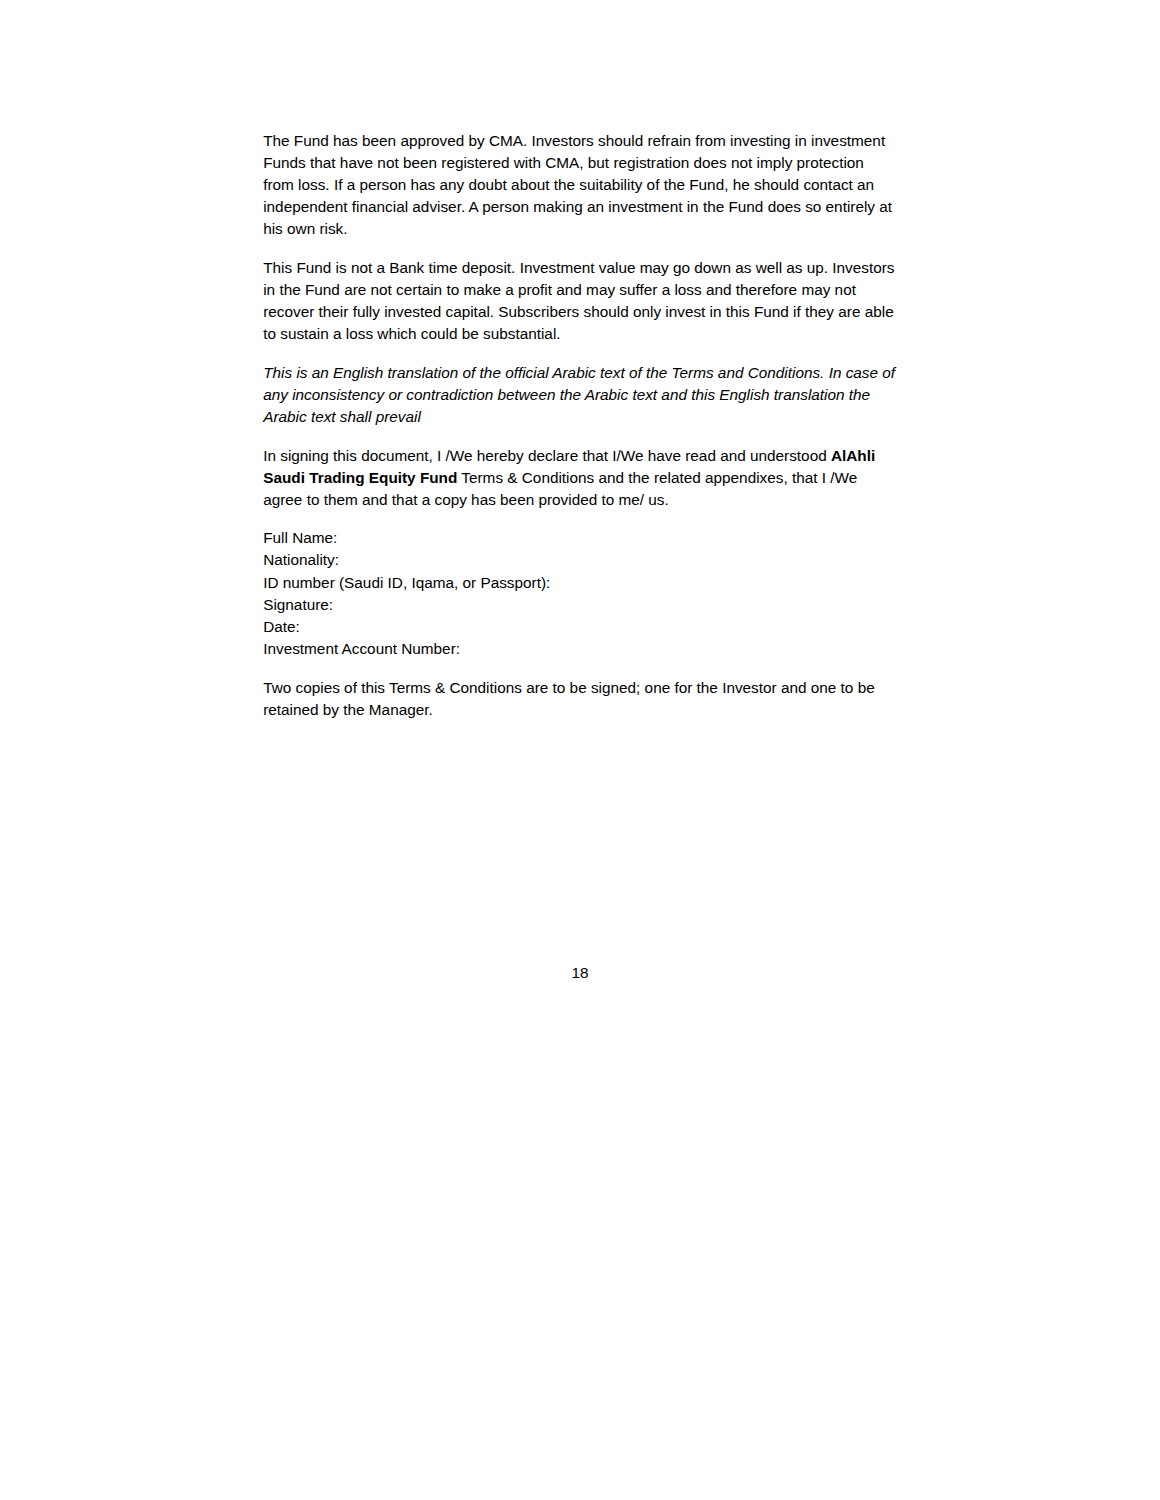The Fund has been approved by CMA. Investors should refrain from investing in investment Funds that have not been registered with CMA, but registration does not imply protection from loss. If a person has any doubt about the suitability of the Fund, he should contact an independent financial adviser. A person making an investment in the Fund does so entirely at his own risk.
This Fund is not a Bank time deposit. Investment value may go down as well as up. Investors in the Fund are not certain to make a profit and may suffer a loss and therefore may not recover their fully invested capital. Subscribers should only invest in this Fund if they are able to sustain a loss which could be substantial.
This is an English translation of the official Arabic text of the Terms and Conditions. In case of any inconsistency or contradiction between the Arabic text and this English translation the Arabic text shall prevail
In signing this document, I /We hereby declare that I/We have read and understood AlAhli Saudi Trading Equity Fund Terms & Conditions and the related appendixes, that I /We agree to them and that a copy has been provided to me/ us.
Full Name:
Nationality:
ID number (Saudi ID, Iqama, or Passport):
Signature:
Date:
Investment Account Number:
Two copies of this Terms & Conditions are to be signed; one for the Investor and one to be retained by the Manager.
18